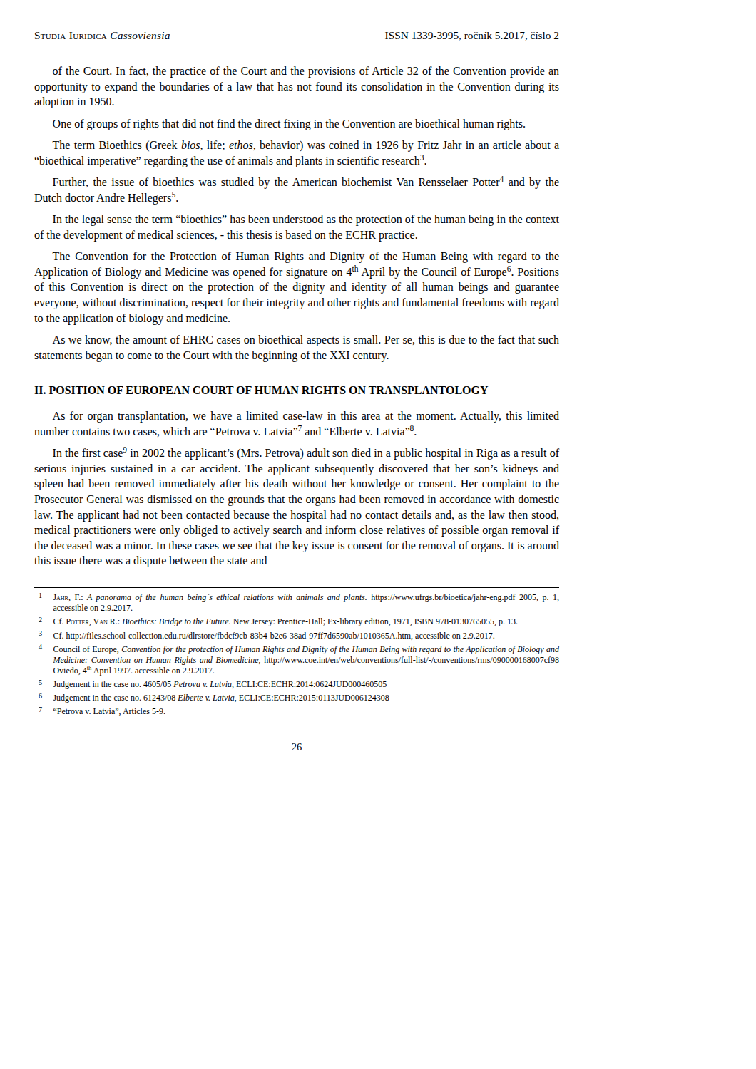Studia Iuridica Cassoviensia ISSN 1339-3995, ročník 5.2017, číslo 2
of the Court. In fact, the practice of the Court and the provisions of Article 32 of the Convention provide an opportunity to expand the boundaries of a law that has not found its consolidation in the Convention during its adoption in 1950.
One of groups of rights that did not find the direct fixing in the Convention are bioethical human rights.
The term Bioethics (Greek bios, life; ethos, behavior) was coined in 1926 by Fritz Jahr in an article about a “bioethical imperative” regarding the use of animals and plants in scientific research3.
Further, the issue of bioethics was studied by the American biochemist Van Rensselaer Potter4 and by the Dutch doctor Andre Hellegers5.
In the legal sense the term “bioethics” has been understood as the protection of the human being in the context of the development of medical sciences, - this thesis is based on the ECHR practice.
The Convention for the Protection of Human Rights and Dignity of the Human Being with regard to the Application of Biology and Medicine was opened for signature on 4th April by the Council of Europe6. Positions of this Convention is direct on the protection of the dignity and identity of all human beings and guarantee everyone, without discrimination, respect for their integrity and other rights and fundamental freedoms with regard to the application of biology and medicine.
As we know, the amount of EHRC cases on bioethical aspects is small. Per se, this is due to the fact that such statements began to come to the Court with the beginning of the XXI century.
II. Position of European Court of Human Rights on Transplantology
As for organ transplantation, we have a limited case-law in this area at the moment. Actually, this limited number contains two cases, which are “Petrova v. Latvia”7 and “Elberte v. Latvia”8.
In the first case9 in 2002 the applicant’s (Mrs. Petrova) adult son died in a public hospital in Riga as a result of serious injuries sustained in a car accident. The applicant subsequently discovered that her son’s kidneys and spleen had been removed immediately after his death without her knowledge or consent. Her complaint to the Prosecutor General was dismissed on the grounds that the organs had been removed in accordance with domestic law. The applicant had not been contacted because the hospital had no contact details and, as the law then stood, medical practitioners were only obliged to actively search and inform close relatives of possible organ removal if the deceased was a minor. In these cases we see that the key issue is consent for the removal of organs. It is around this issue there was a dispute between the state and
Jahr, F.: A panorama of the human being`s ethical relations with animals and plants. https://www.ufrgs.br/bioetica/jahr-eng.pdf 2005, p. 1, accessible on 2.9.2017.
Cf. Potter, Van R.: Bioethics: Bridge to the Future. New Jersey: Prentice-Hall; Ex-library edition, 1971, ISBN 978-0130765055, p. 13.
Cf. http://files.school-collection.edu.ru/dlrstore/fbdcf9cb-83b4-b2e6-38ad-97ff7d6590ab/1010365A.htm, accessible on 2.9.2017.
Council of Europe, Convention for the protection of Human Rights and Dignity of the Human Being with regard to the Application of Biology and Medicine: Convention on Human Rights and Biomedicine, http://www.coe.int/en/web/conventions/full-list/-/conventions/rms/090000168007cf98 Oviedo, 4th April 1997. accessible on 2.9.2017.
Judgement in the case no. 4605/05 Petrova v. Latvia, ECLI:CE:ECHR:2014:0624JUD000460505
Judgement in the case no. 61243/08 Elberte v. Latvia, ECLI:CE:ECHR:2015:0113JUD006124308
“Petrova v. Latvia”, Articles 5-9.
26